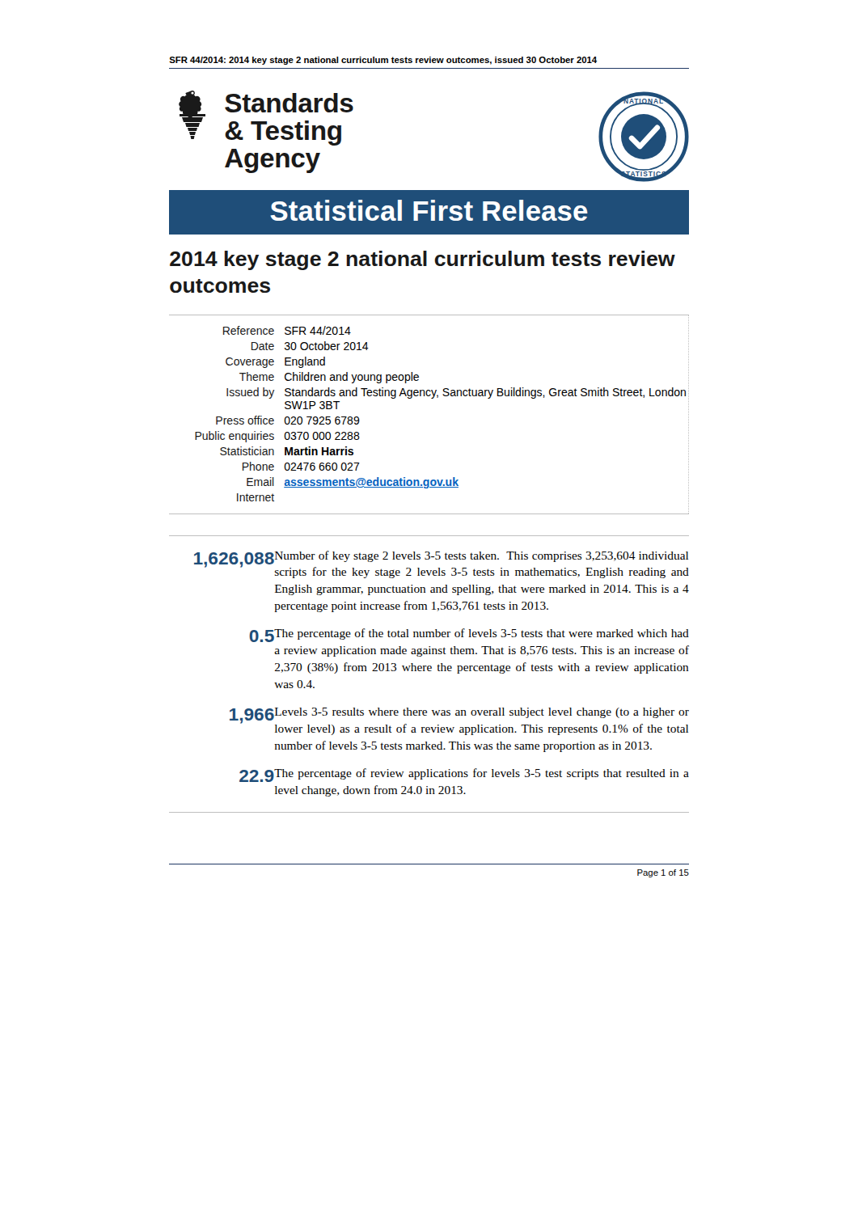SFR 44/2014: 2014 key stage 2 national curriculum tests review outcomes, issued 30 October 2014
Standards
& Testing
Agency
NATIONAL STATISTICS
Statistical First Release
2014 key stage 2 national curriculum tests review outcomes
| Reference | SFR 44/2014 |
| Date | 30 October 2014 |
| Coverage | England |
| Theme | Children and young people |
| Issued by | Standards and Testing Agency, Sanctuary Buildings, Great Smith Street, London SW1P 3BT |
| Press office | 020 7925 6789 |
| Public enquiries | 0370 000 2288 |
| Statistician | Martin Harris |
| Phone | 02476 660 027 |
| Email | assessments@education.gov.uk |
| Internet | |
| 1,626,088 | Number of key stage 2 levels 3-5 tests taken. This comprises 3,253,604 individual scripts for the key stage 2 levels 3-5 tests in mathematics, English reading and English grammar, punctuation and spelling, that were marked in 2014. This is a 4 percentage point increase from 1,563,761 tests in 2013. |
| 0.5 | The percentage of the total number of levels 3-5 tests that were marked which had a review application made against them. That is 8,576 tests. This is an increase of 2,370 (38%) from 2013 where the percentage of tests with a review application was 0.4. |
| 1,966 | Levels 3-5 results where there was an overall subject level change (to a higher or lower level) as a result of a review application. This represents 0.1% of the total number of levels 3-5 tests marked. This was the same proportion as in 2013. |
| 22.9 | The percentage of review applications for levels 3-5 test scripts that resulted in a level change, down from 24.0 in 2013. |
Page 1 of 15